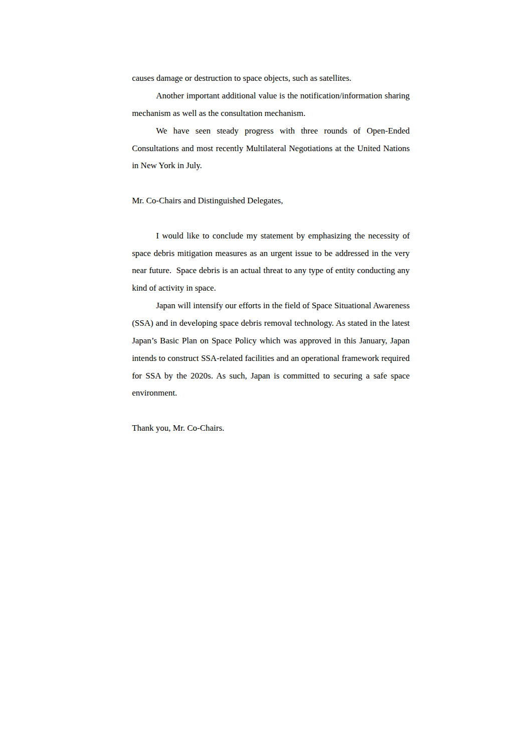causes damage or destruction to space objects, such as satellites.
Another important additional value is the notification/information sharing mechanism as well as the consultation mechanism.
We have seen steady progress with three rounds of Open-Ended Consultations and most recently Multilateral Negotiations at the United Nations in New York in July.
Mr. Co-Chairs and Distinguished Delegates,
I would like to conclude my statement by emphasizing the necessity of space debris mitigation measures as an urgent issue to be addressed in the very near future. Space debris is an actual threat to any type of entity conducting any kind of activity in space.
Japan will intensify our efforts in the field of Space Situational Awareness (SSA) and in developing space debris removal technology. As stated in the latest Japan’s Basic Plan on Space Policy which was approved in this January, Japan intends to construct SSA-related facilities and an operational framework required for SSA by the 2020s. As such, Japan is committed to securing a safe space environment.
Thank you, Mr. Co-Chairs.